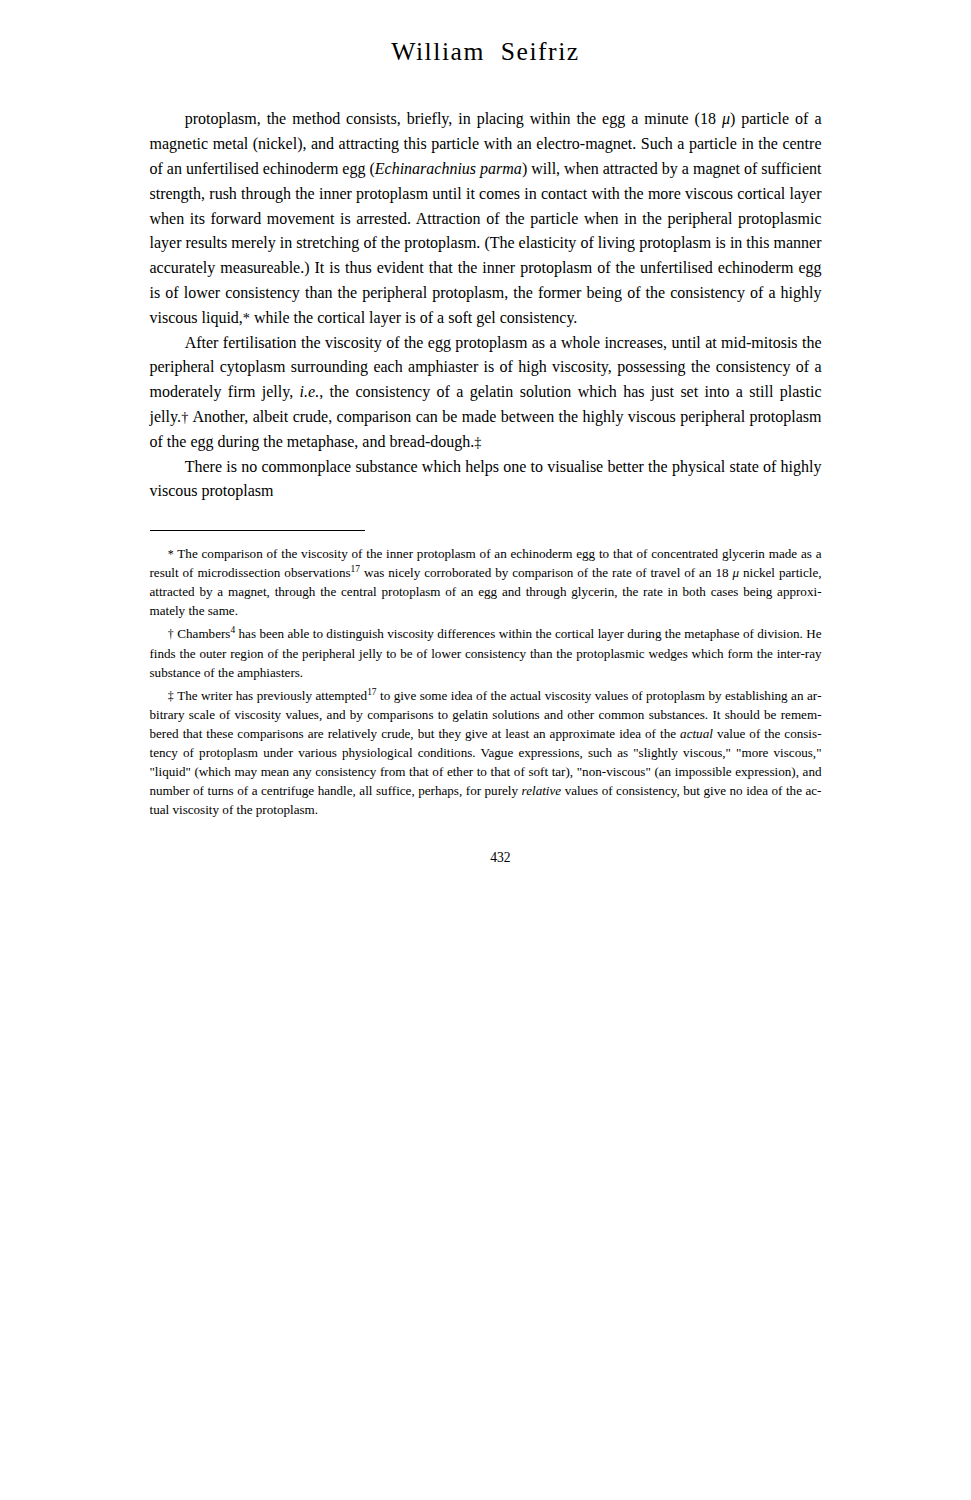William Seifriz
protoplasm, the method consists, briefly, in placing within the egg a minute (18 μ) particle of a magnetic metal (nickel), and attracting this particle with an electro-magnet. Such a particle in the centre of an unfertilised echinoderm egg (Echinarachnius parma) will, when attracted by a magnet of sufficient strength, rush through the inner protoplasm until it comes in contact with the more viscous cortical layer when its forward movement is arrested. Attraction of the particle when in the peripheral protoplasmic layer results merely in stretching of the protoplasm. (The elasticity of living protoplasm is in this manner accurately measureable.) It is thus evident that the inner protoplasm of the unfertilised echinoderm egg is of lower consistency than the peripheral protoplasm, the former being of the consistency of a highly viscous liquid,* while the cortical layer is of a soft gel consistency.
After fertilisation the viscosity of the egg protoplasm as a whole increases, until at mid-mitosis the peripheral cytoplasm surrounding each amphiaster is of high viscosity, possessing the consistency of a moderately firm jelly, i.e., the consistency of a gelatin solution which has just set into a still plastic jelly.† Another, albeit crude, comparison can be made between the highly viscous peripheral protoplasm of the egg during the metaphase, and bread-dough.‡
There is no commonplace substance which helps one to visualise better the physical state of highly viscous protoplasm
* The comparison of the viscosity of the inner protoplasm of an echinoderm egg to that of concentrated glycerin made as a result of microdissection observations17 was nicely corroborated by comparison of the rate of travel of an 18 μ nickel particle, attracted by a magnet, through the central protoplasm of an egg and through glycerin, the rate in both cases being approximately the same.
† Chambers4 has been able to distinguish viscosity differences within the cortical layer during the metaphase of division. He finds the outer region of the peripheral jelly to be of lower consistency than the protoplasmic wedges which form the inter-ray substance of the amphiasters.
‡ The writer has previously attempted17 to give some idea of the actual viscosity values of protoplasm by establishing an arbitrary scale of viscosity values, and by comparisons to gelatin solutions and other common substances. It should be remembered that these comparisons are relatively crude, but they give at least an approximate idea of the actual value of the consistency of protoplasm under various physiological conditions. Vague expressions, such as "slightly viscous," "more viscous," "liquid" (which may mean any consistency from that of ether to that of soft tar), "non-viscous" (an impossible expression), and number of turns of a centrifuge handle, all suffice, perhaps, for purely relative values of consistency, but give no idea of the actual viscosity of the protoplasm.
432